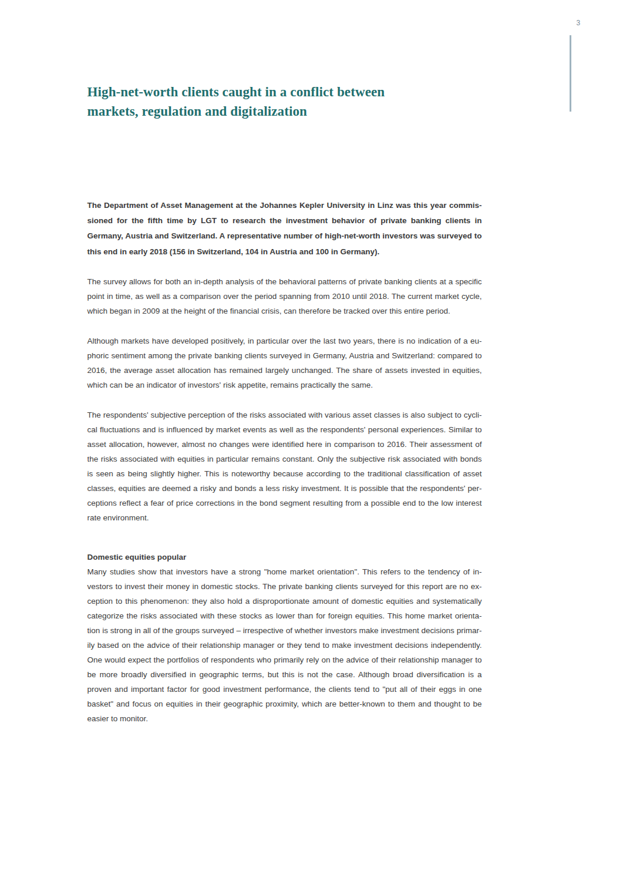3
High-net-worth clients caught in a conflict between
markets, regulation and digitalization
The Department of Asset Management at the Johannes Kepler University in Linz was this year commissioned for the fifth time by LGT to research the investment behavior of private banking clients in Germany, Austria and Switzerland. A representative number of high-net-worth investors was surveyed to this end in early 2018 (156 in Switzerland, 104 in Austria and 100 in Germany).
The survey allows for both an in-depth analysis of the behavioral patterns of private banking clients at a specific point in time, as well as a comparison over the period spanning from 2010 until 2018. The current market cycle, which began in 2009 at the height of the financial crisis, can therefore be tracked over this entire period.
Although markets have developed positively, in particular over the last two years, there is no indication of a euphoric sentiment among the private banking clients surveyed in Germany, Austria and Switzerland: compared to 2016, the average asset allocation has remained largely unchanged. The share of assets invested in equities, which can be an indicator of investors' risk appetite, remains practically the same.
The respondents' subjective perception of the risks associated with various asset classes is also subject to cyclical fluctuations and is influenced by market events as well as the respondents' personal experiences. Similar to asset allocation, however, almost no changes were identified here in comparison to 2016. Their assessment of the risks associated with equities in particular remains constant. Only the subjective risk associated with bonds is seen as being slightly higher. This is noteworthy because according to the traditional classification of asset classes, equities are deemed a risky and bonds a less risky investment. It is possible that the respondents' perceptions reflect a fear of price corrections in the bond segment resulting from a possible end to the low interest rate environment.
Domestic equities popular
Many studies show that investors have a strong "home market orientation". This refers to the tendency of investors to invest their money in domestic stocks. The private banking clients surveyed for this report are no exception to this phenomenon: they also hold a disproportionate amount of domestic equities and systematically categorize the risks associated with these stocks as lower than for foreign equities. This home market orientation is strong in all of the groups surveyed – irrespective of whether investors make investment decisions primarily based on the advice of their relationship manager or they tend to make investment decisions independently. One would expect the portfolios of respondents who primarily rely on the advice of their relationship manager to be more broadly diversified in geographic terms, but this is not the case. Although broad diversification is a proven and important factor for good investment performance, the clients tend to "put all of their eggs in one basket" and focus on equities in their geographic proximity, which are better-known to them and thought to be easier to monitor.